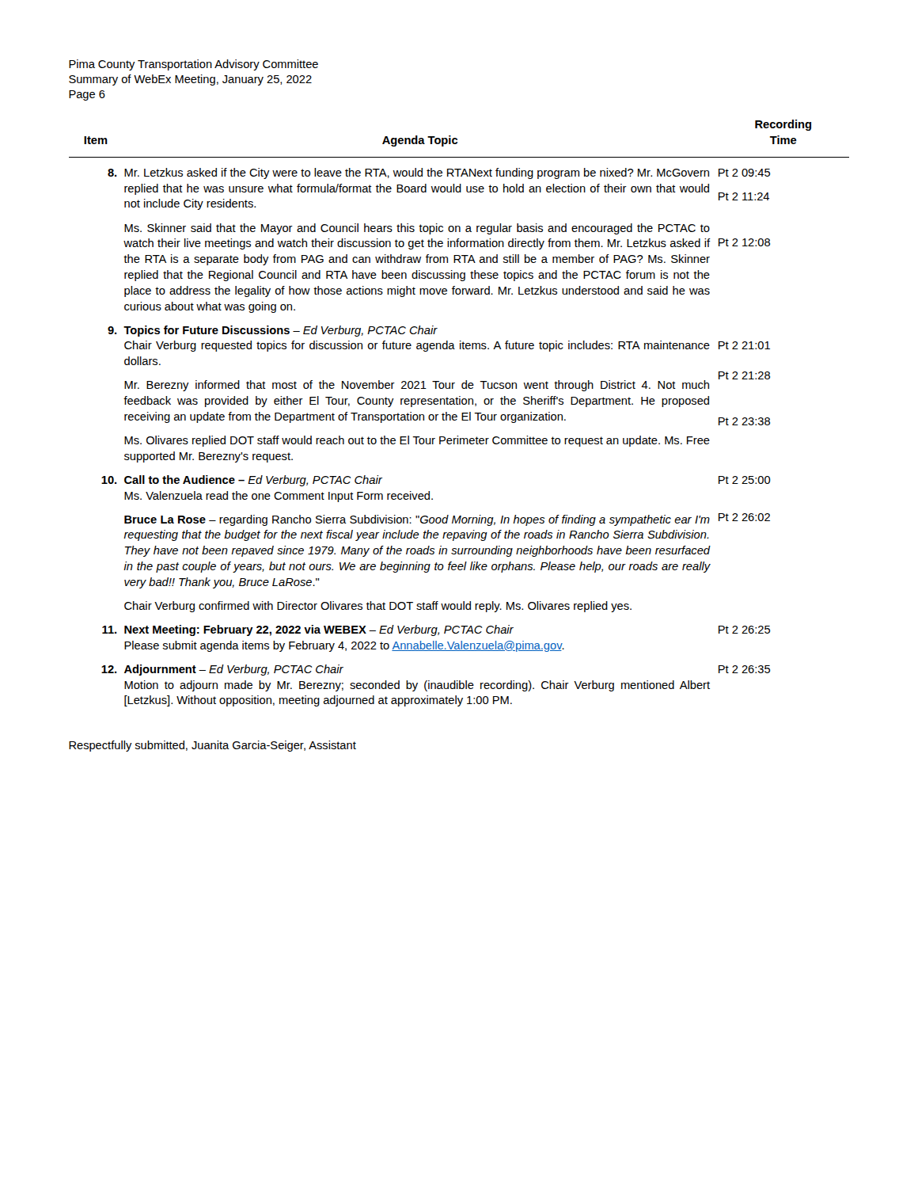Pima County Transportation Advisory Committee
Summary of WebEx Meeting, January 25, 2022
Page 6
| Item | Agenda Topic | Recording Time |
| --- | --- | --- |
| 8. | Mr. Letzkus asked if the City were to leave the RTA, would the RTANext funding program be nixed? Mr. McGovern replied that he was unsure what formula/format the Board would use to hold an election of their own that would not include City residents. Ms. Skinner said that the Mayor and Council hears this topic on a regular basis and encouraged the PCTAC to watch their live meetings and watch their discussion to get the information directly from them. Mr. Letzkus asked if the RTA is a separate body from PAG and can withdraw from RTA and still be a member of PAG? Ms. Skinner replied that the Regional Council and RTA have been discussing these topics and the PCTAC forum is not the place to address the legality of how those actions might move forward. Mr. Letzkus understood and said he was curious about what was going on. | Pt 2 09:45 Pt 2 11:24 Pt 2 12:08 |
| 9. | Topics for Future Discussions – Ed Verburg, PCTAC Chair Chair Verburg requested topics for discussion or future agenda items. A future topic includes: RTA maintenance dollars. Mr. Berezny informed that most of the November 2021 Tour de Tucson went through District 4. Not much feedback was provided by either El Tour, County representation, or the Sheriff's Department. He proposed receiving an update from the Department of Transportation or the El Tour organization. Ms. Olivares replied DOT staff would reach out to the El Tour Perimeter Committee to request an update. Ms. Free supported Mr. Berezny's request. | Pt 2 21:01 Pt 2 21:28 Pt 2 23:38 |
| 10. | Call to the Audience – Ed Verburg, PCTAC Chair Ms. Valenzuela read the one Comment Input Form received. Bruce La Rose – regarding Rancho Sierra Subdivision: " Good Morning, In hopes of finding a sympathetic ear I'm requesting that the budget for the next fiscal year include the repaving of the roads in Rancho Sierra Subdivision. They have not been repaved since 1979. Many of the roads in surrounding neighborhoods have been resurfaced in the past couple of years, but not ours. We are beginning to feel like orphans. Please help, our roads are really very bad!! Thank you, Bruce LaRose ." Chair Verburg confirmed with Director Olivares that DOT staff would reply. Ms. Olivares replied yes. | Pt 2 25:00 Pt 2 26:02 |
| 11. | Next Meeting: February 22, 2022 via WEBEX – Ed Verburg, PCTAC Chair Please submit agenda items by February 4, 2022 to Annabelle.Valenzuela@pima.gov . | Pt 2 26:25 |
| 12. | Adjournment – Ed Verburg, PCTAC Chair Motion to adjourn made by Mr. Berezny; seconded by (inaudible recording). Chair Verburg mentioned Albert [Letzkus]. Without opposition, meeting adjourned at approximately 1:00 PM. | Pt 2 26:35 |
Respectfully submitted, Juanita Garcia-Seiger, Assistant